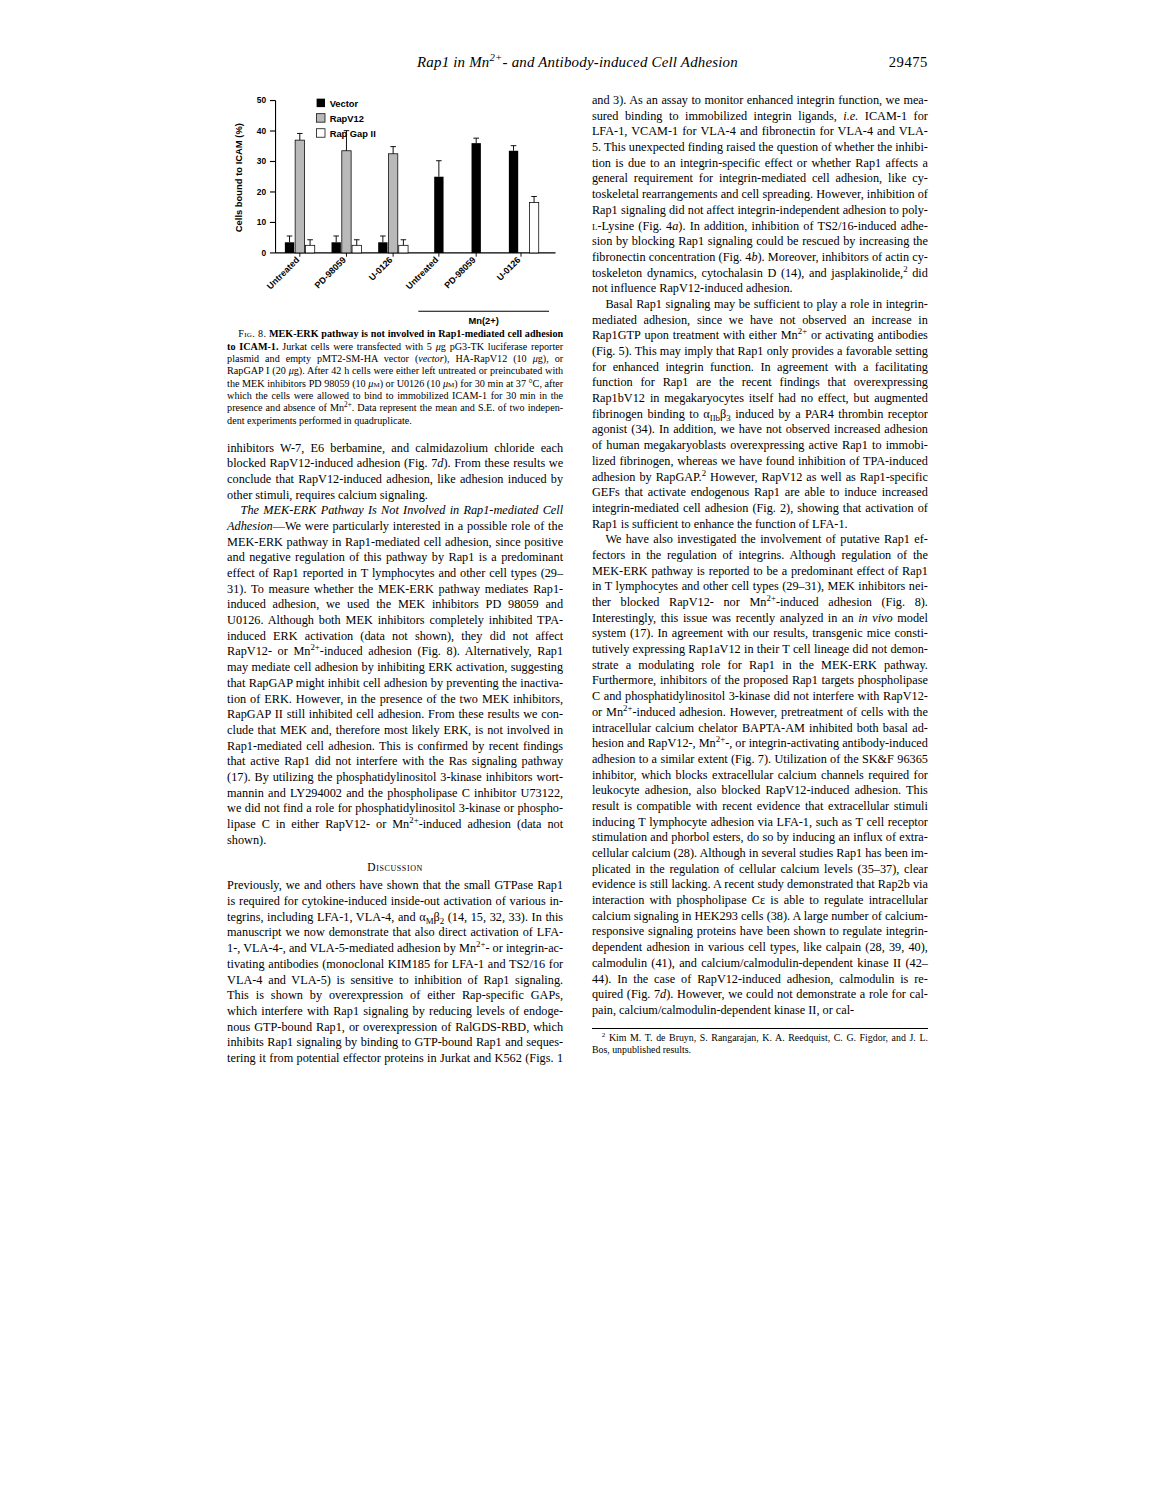Rap1 in Mn2+- and Antibody-induced Cell Adhesion 29475
0 10 20 30 40 50 Cells bound to ICAM (%) Vector RapV12 Rap Gap II Untreated PD-98059 U-0126 Untreated PD-98059 U-0126 Mn(2+)
Fig. 8. MEK-ERK pathway is not involved in Rap1-mediated cell adhesion to ICAM-1. Jurkat cells were transfected with 5 μg pG3-TK luciferase reporter plasmid and empty pMT2-SM-HA vector (vector), HA-RapV12 (10 μg), or RapGAP I (20 μg). After 42 h cells were either left untreated or preincubated with the MEK inhibitors PD 98059 (10 μm) or U0126 (10 μm) for 30 min at 37 °C, after which the cells were allowed to bind to immobilized ICAM-1 for 30 min in the presence and absence of Mn2+. Data represent the mean and S.E. of two independent experiments performed in quadruplicate.
inhibitors W-7, E6 berbamine, and calmidazolium chloride each blocked RapV12-induced adhesion (Fig. 7d). From these results we conclude that RapV12-induced adhesion, like adhesion induced by other stimuli, requires calcium signaling.
The MEK-ERK Pathway Is Not Involved in Rap1-mediated Cell Adhesion—We were particularly interested in a possible role of the MEK-ERK pathway in Rap1-mediated cell adhesion, since positive and negative regulation of this pathway by Rap1 is a predominant effect of Rap1 reported in T lymphocytes and other cell types (29–31). To measure whether the MEK-ERK pathway mediates Rap1-induced adhesion, we used the MEK inhibitors PD 98059 and U0126. Although both MEK inhibitors completely inhibited TPA-induced ERK activation (data not shown), they did not affect RapV12- or Mn2+-induced adhesion (Fig. 8). Alternatively, Rap1 may mediate cell adhesion by inhibiting ERK activation, suggesting that RapGAP might inhibit cell adhesion by preventing the inactivation of ERK. However, in the presence of the two MEK inhibitors, RapGAP II still inhibited cell adhesion. From these results we conclude that MEK and, therefore most likely ERK, is not involved in Rap1-mediated cell adhesion. This is confirmed by recent findings that active Rap1 did not interfere with the Ras signaling pathway (17). By utilizing the phosphatidylinositol 3-kinase inhibitors wortmannin and LY294002 and the phospholipase C inhibitor U73122, we did not find a role for phosphatidylinositol 3-kinase or phospholipase C in either RapV12- or Mn2+-induced adhesion (data not shown).
Discussion
Previously, we and others have shown that the small GTPase Rap1 is required for cytokine-induced inside-out activation of various integrins, including LFA-1, VLA-4, and αMβ2 (14, 15, 32, 33). In this manuscript we now demonstrate that also direct activation of LFA-1-, VLA-4-, and VLA-5-mediated adhesion by Mn2+- or integrin-activating antibodies (monoclonal KIM185 for LFA-1 and TS2/16 for VLA-4 and VLA-5) is sensitive to inhibition of Rap1 signaling. This is shown by overexpression of either Rap-specific GAPs, which interfere with Rap1 signaling by reducing levels of endogenous GTP-bound Rap1, or overexpression of RalGDS-RBD, which inhibits Rap1 signaling by binding to GTP-bound Rap1 and sequestering it from potential effector proteins in Jurkat and K562 (Figs. 1 and 3). As an assay to monitor enhanced integrin function, we measured binding to immobilized integrin ligands, i.e. ICAM-1 for LFA-1, VCAM-1 for VLA-4 and fibronectin for VLA-4 and VLA-5. This unexpected finding raised the question of whether the inhibition is due to an integrin-specific effect or whether Rap1 affects a general requirement for integrin-mediated cell adhesion, like cytoskeletal rearrangements and cell spreading. However, inhibition of Rap1 signaling did not affect integrin-independent adhesion to poly-l-Lysine (Fig. 4a). In addition, inhibition of TS2/16-induced adhesion by blocking Rap1 signaling could be rescued by increasing the fibronectin concentration (Fig. 4b). Moreover, inhibitors of actin cytoskeleton dynamics, cytochalasin D (14), and jasplakinolide,2 did not influence RapV12-induced adhesion.
Basal Rap1 signaling may be sufficient to play a role in integrin-mediated adhesion, since we have not observed an increase in Rap1GTP upon treatment with either Mn2+ or activating antibodies (Fig. 5). This may imply that Rap1 only provides a favorable setting for enhanced integrin function. In agreement with a facilitating function for Rap1 are the recent findings that overexpressing Rap1bV12 in megakaryocytes itself had no effect, but augmented fibrinogen binding to αIIbβ3 induced by a PAR4 thrombin receptor agonist (34). In addition, we have not observed increased adhesion of human megakaryoblasts overexpressing active Rap1 to immobilized fibrinogen, whereas we have found inhibition of TPA-induced adhesion by RapGAP.2 However, RapV12 as well as Rap1-specific GEFs that activate endogenous Rap1 are able to induce increased integrin-mediated cell adhesion (Fig. 2), showing that activation of Rap1 is sufficient to enhance the function of LFA-1.
We have also investigated the involvement of putative Rap1 effectors in the regulation of integrins. Although regulation of the MEK-ERK pathway is reported to be a predominant effect of Rap1 in T lymphocytes and other cell types (29–31), MEK inhibitors neither blocked RapV12- nor Mn2+-induced adhesion (Fig. 8). Interestingly, this issue was recently analyzed in an in vivo model system (17). In agreement with our results, transgenic mice constitutively expressing Rap1aV12 in their T cell lineage did not demonstrate a modulating role for Rap1 in the MEK-ERK pathway. Furthermore, inhibitors of the proposed Rap1 targets phospholipase C and phosphatidylinositol 3-kinase did not interfere with RapV12- or Mn2+-induced adhesion. However, pretreatment of cells with the intracellular calcium chelator BAPTA-AM inhibited both basal adhesion and RapV12-, Mn2+-, or integrin-activating antibody-induced adhesion to a similar extent (Fig. 7). Utilization of the SK&F 96365 inhibitor, which blocks extracellular calcium channels required for leukocyte adhesion, also blocked RapV12-induced adhesion. This result is compatible with recent evidence that extracellular stimuli inducing T lymphocyte adhesion via LFA-1, such as T cell receptor stimulation and phorbol esters, do so by inducing an influx of extracellular calcium (28). Although in several studies Rap1 has been implicated in the regulation of cellular calcium levels (35–37), clear evidence is still lacking. A recent study demonstrated that Rap2b via interaction with phospholipase Cε is able to regulate intracellular calcium signaling in HEK293 cells (38). A large number of calcium-responsive signaling proteins have been shown to regulate integrin-dependent adhesion in various cell types, like calpain (28, 39, 40), calmodulin (41), and calcium/calmodulin-dependent kinase II (42–44). In the case of RapV12-induced adhesion, calmodulin is required (Fig. 7d). However, we could not demonstrate a role for calpain, calcium/calmodulin-dependent kinase II, or cal-
2 Kim M. T. de Bruyn, S. Rangarajan, K. A. Reedquist, C. G. Figdor, and J. L. Bos, unpublished results.